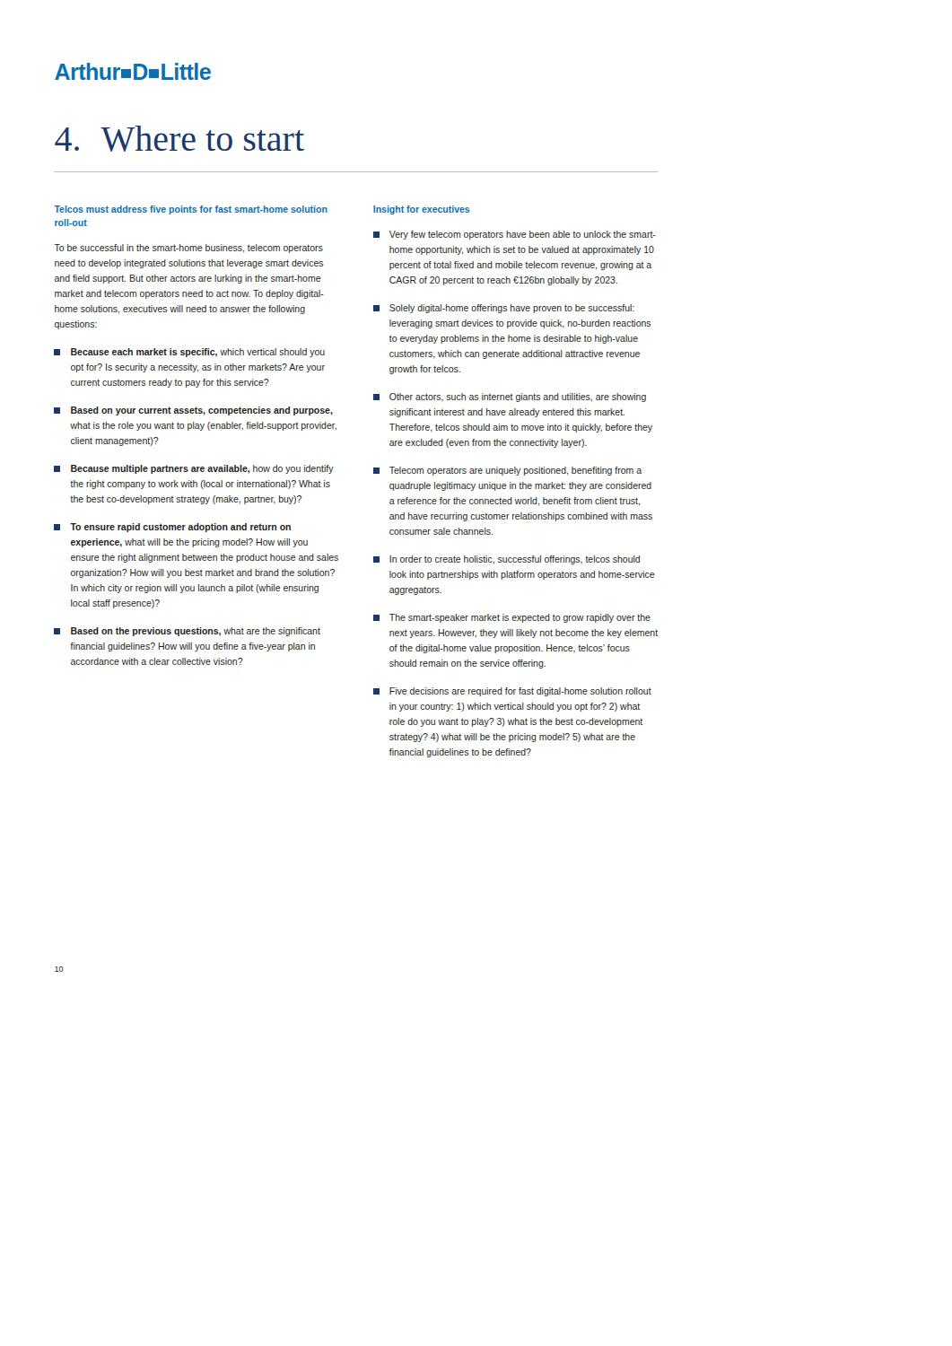Arthur D Little
4. Where to start
Telcos must address five points for fast smart-home solution roll-out
To be successful in the smart-home business, telecom operators need to develop integrated solutions that leverage smart devices and field support. But other actors are lurking in the smart-home market and telecom operators need to act now. To deploy digital-home solutions, executives will need to answer the following questions:
Because each market is specific, which vertical should you opt for? Is security a necessity, as in other markets? Are your current customers ready to pay for this service?
Based on your current assets, competencies and purpose, what is the role you want to play (enabler, field-support provider, client management)?
Because multiple partners are available, how do you identify the right company to work with (local or international)? What is the best co-development strategy (make, partner, buy)?
To ensure rapid customer adoption and return on experience, what will be the pricing model? How will you ensure the right alignment between the product house and sales organization? How will you best market and brand the solution? In which city or region will you launch a pilot (while ensuring local staff presence)?
Based on the previous questions, what are the significant financial guidelines? How will you define a five-year plan in accordance with a clear collective vision?
Insight for executives
Very few telecom operators have been able to unlock the smart-home opportunity, which is set to be valued at approximately 10 percent of total fixed and mobile telecom revenue, growing at a CAGR of 20 percent to reach €126bn globally by 2023.
Solely digital-home offerings have proven to be successful: leveraging smart devices to provide quick, no-burden reactions to everyday problems in the home is desirable to high-value customers, which can generate additional attractive revenue growth for telcos.
Other actors, such as internet giants and utilities, are showing significant interest and have already entered this market. Therefore, telcos should aim to move into it quickly, before they are excluded (even from the connectivity layer).
Telecom operators are uniquely positioned, benefiting from a quadruple legitimacy unique in the market: they are considered a reference for the connected world, benefit from client trust, and have recurring customer relationships combined with mass consumer sale channels.
In order to create holistic, successful offerings, telcos should look into partnerships with platform operators and home-service aggregators.
The smart-speaker market is expected to grow rapidly over the next years. However, they will likely not become the key element of the digital-home value proposition. Hence, telcos’ focus should remain on the service offering.
Five decisions are required for fast digital-home solution rollout in your country: 1) which vertical should you opt for? 2) what role do you want to play? 3) what is the best co-development strategy? 4) what will be the pricing model? 5) what are the financial guidelines to be defined?
10